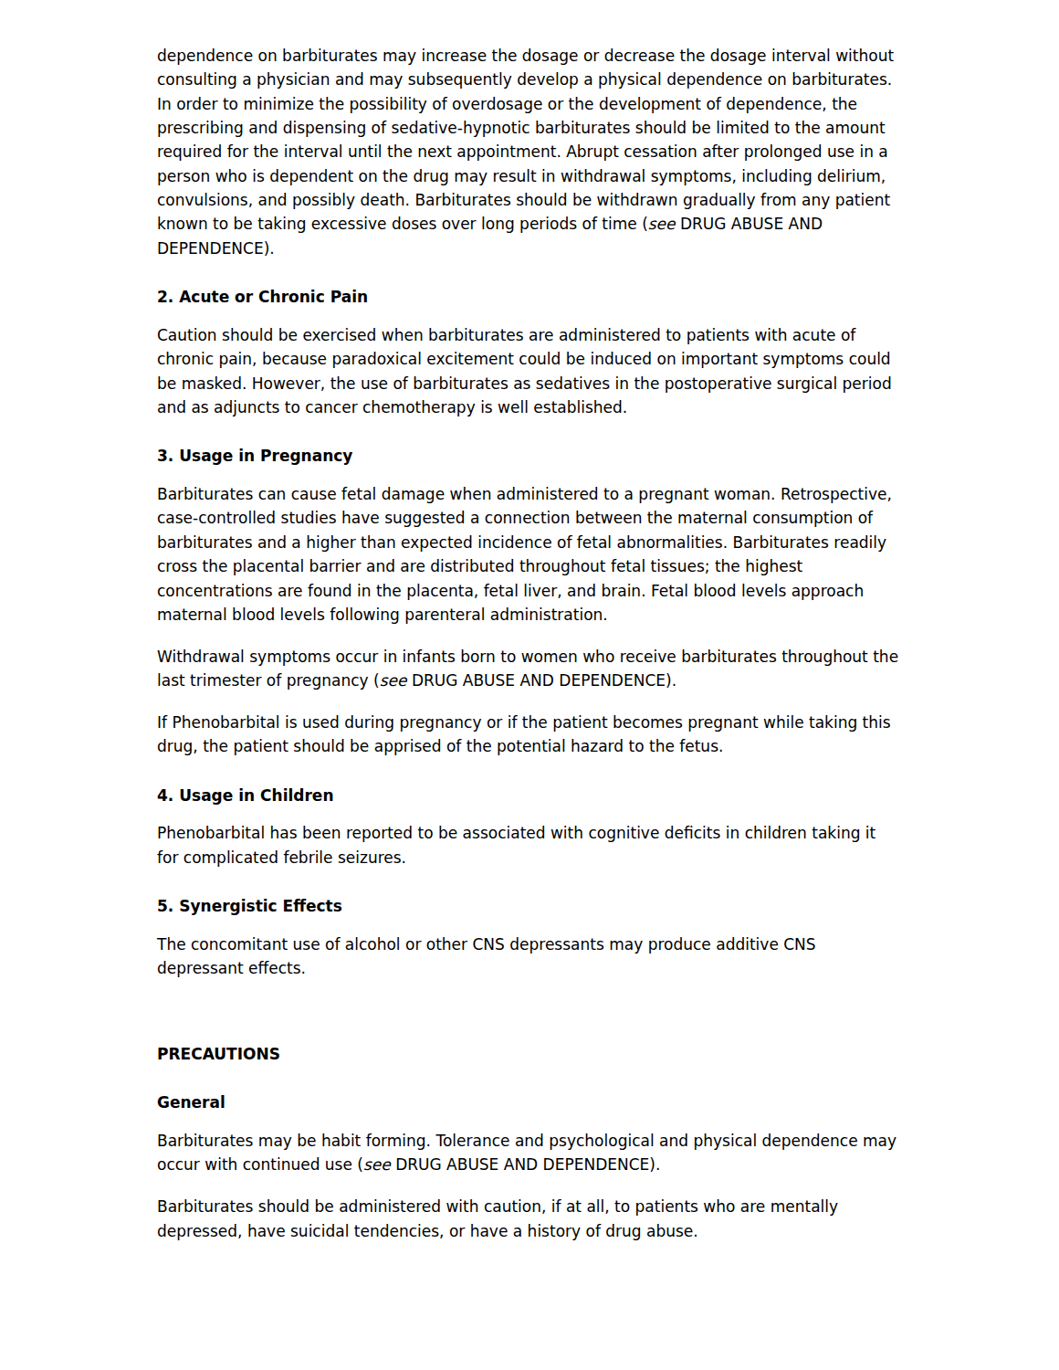dependence on barbiturates may increase the dosage or decrease the dosage interval without consulting a physician and may subsequently develop a physical dependence on barbiturates. In order to minimize the possibility of overdosage or the development of dependence, the prescribing and dispensing of sedative-hypnotic barbiturates should be limited to the amount required for the interval until the next appointment. Abrupt cessation after prolonged use in a person who is dependent on the drug may result in withdrawal symptoms, including delirium, convulsions, and possibly death. Barbiturates should be withdrawn gradually from any patient known to be taking excessive doses over long periods of time (see DRUG ABUSE AND DEPENDENCE).
2. Acute or Chronic Pain
Caution should be exercised when barbiturates are administered to patients with acute of chronic pain, because paradoxical excitement could be induced on important symptoms could be masked. However, the use of barbiturates as sedatives in the postoperative surgical period and as adjuncts to cancer chemotherapy is well established.
3. Usage in Pregnancy
Barbiturates can cause fetal damage when administered to a pregnant woman. Retrospective, case-controlled studies have suggested a connection between the maternal consumption of barbiturates and a higher than expected incidence of fetal abnormalities. Barbiturates readily cross the placental barrier and are distributed throughout fetal tissues; the highest concentrations are found in the placenta, fetal liver, and brain. Fetal blood levels approach maternal blood levels following parenteral administration.
Withdrawal symptoms occur in infants born to women who receive barbiturates throughout the last trimester of pregnancy (see DRUG ABUSE AND DEPENDENCE).
If Phenobarbital is used during pregnancy or if the patient becomes pregnant while taking this drug, the patient should be apprised of the potential hazard to the fetus.
4. Usage in Children
Phenobarbital has been reported to be associated with cognitive deficits in children taking it for complicated febrile seizures.
5. Synergistic Effects
The concomitant use of alcohol or other CNS depressants may produce additive CNS depressant effects.
PRECAUTIONS
General
Barbiturates may be habit forming. Tolerance and psychological and physical dependence may occur with continued use (see DRUG ABUSE AND DEPENDENCE).
Barbiturates should be administered with caution, if at all, to patients who are mentally depressed, have suicidal tendencies, or have a history of drug abuse.